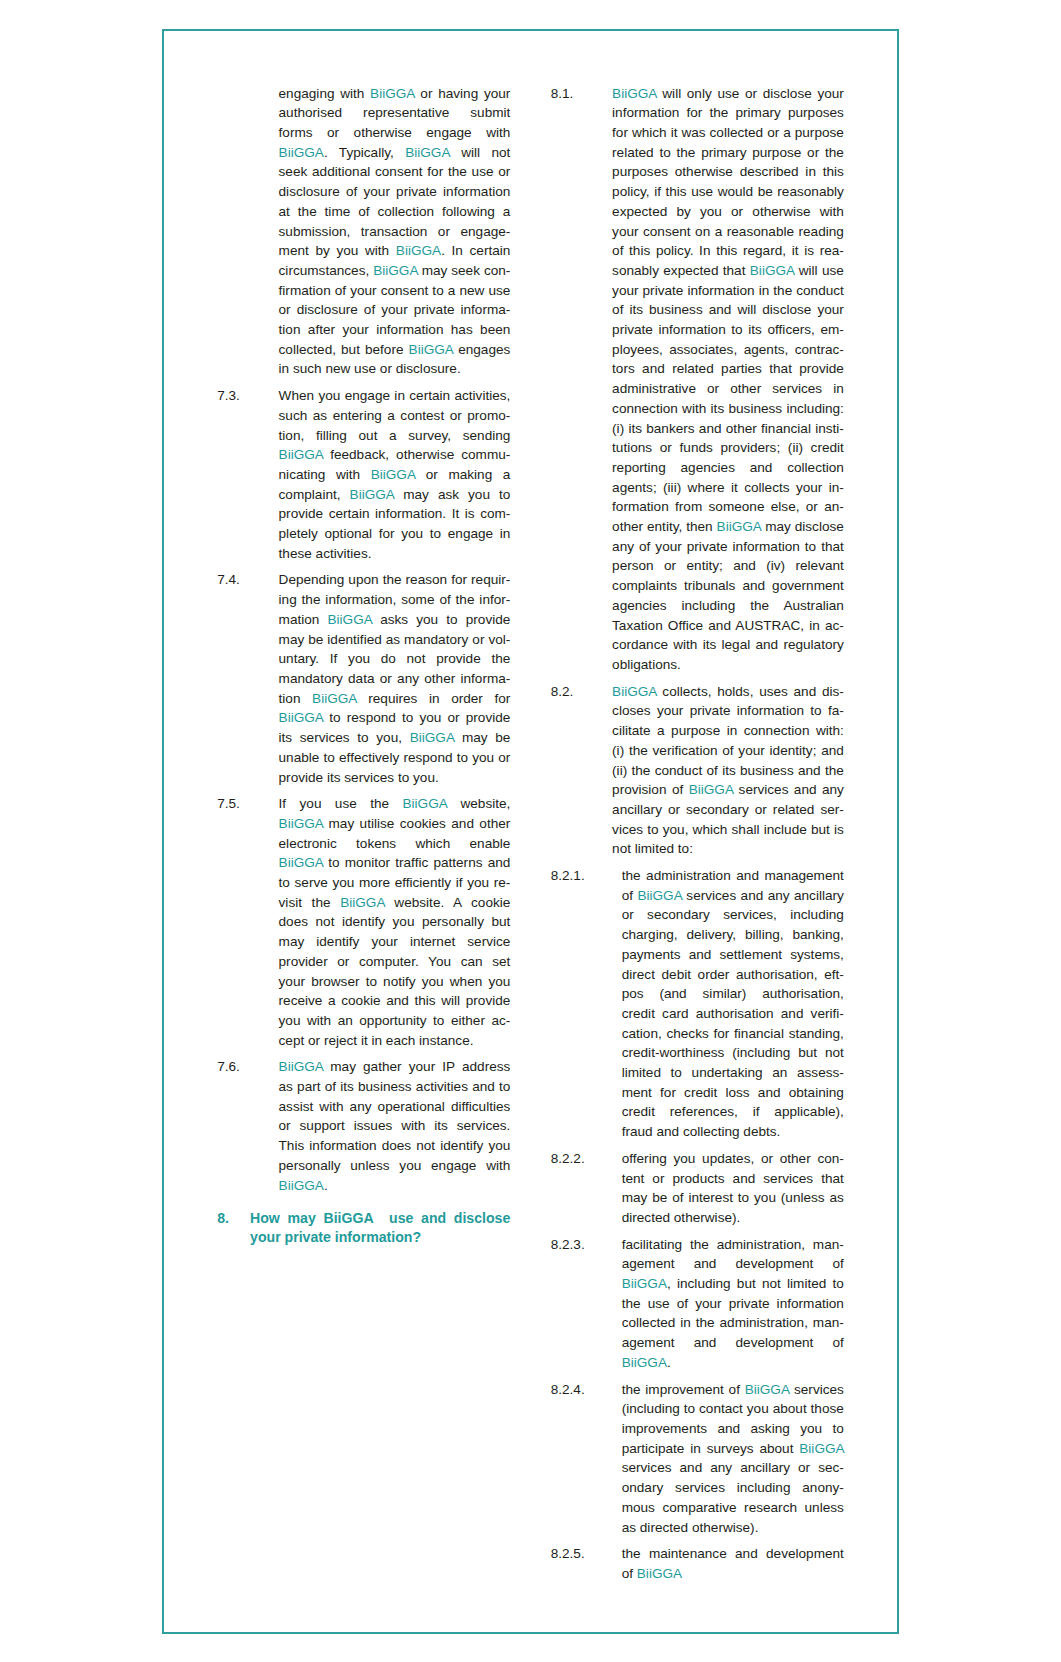engaging with BiiGGA or having your authorised representative submit forms or otherwise engage with BiiGGA. Typically, BiiGGA will not seek additional consent for the use or disclosure of your private information at the time of collection following a submission, transaction or engagement by you with BiiGGA. In certain circumstances, BiiGGA may seek confirmation of your consent to a new use or disclosure of your private information after your information has been collected, but before BiiGGA engages in such new use or disclosure.
7.3.
When you engage in certain activities, such as entering a contest or promotion, filling out a survey, sending BiiGGA feedback, otherwise communicating with BiiGGA or making a complaint, BiiGGA may ask you to provide certain information. It is completely optional for you to engage in these activities.
7.4.
Depending upon the reason for requiring the information, some of the information BiiGGA asks you to provide may be identified as mandatory or voluntary. If you do not provide the mandatory data or any other information BiiGGA requires in order for BiiGGA to respond to you or provide its services to you, BiiGGA may be unable to effectively respond to you or provide its services to you.
7.5.
If you use the BiiGGA website, BiiGGA may utilise cookies and other electronic tokens which enable BiiGGA to monitor traffic patterns and to serve you more efficiently if you revisit the BiiGGA website. A cookie does not identify you personally but may identify your internet service provider or computer. You can set your browser to notify you when you receive a cookie and this will provide you with an opportunity to either accept or reject it in each instance.
7.6.
BiiGGA may gather your IP address as part of its business activities and to assist with any operational difficulties or support issues with its services. This information does not identify you personally unless you engage with BiiGGA.
8. How may BiiGGA use and disclose your private information?
8.1.
BiiGGA will only use or disclose your information for the primary purposes for which it was collected or a purpose related to the primary purpose or the purposes otherwise described in this policy, if this use would be reasonably expected by you or otherwise with your consent on a reasonable reading of this policy. In this regard, it is reasonably expected that BiiGGA will use your private information in the conduct of its business and will disclose your private information to its officers, employees, associates, agents, contractors and related parties that provide administrative or other services in connection with its business including: (i) its bankers and other financial institutions or funds providers; (ii) credit reporting agencies and collection agents; (iii) where it collects your information from someone else, or another entity, then BiiGGA may disclose any of your private information to that person or entity; and (iv) relevant complaints tribunals and government agencies including the Australian Taxation Office and AUSTRAC, in accordance with its legal and regulatory obligations.
8.2.
BiiGGA collects, holds, uses and discloses your private information to facilitate a purpose in connection with: (i) the verification of your identity; and (ii) the conduct of its business and the provision of BiiGGA services and any ancillary or secondary or related services to you, which shall include but is not limited to:
8.2.1.
the administration and management of BiiGGA services and any ancillary or secondary services, including charging, delivery, billing, banking, payments and settlement systems, direct debit order authorisation, eftpos (and similar) authorisation, credit card authorisation and verification, checks for financial standing, credit-worthiness (including but not limited to undertaking an assessment for credit loss and obtaining credit references, if applicable), fraud and collecting debts.
8.2.2.
offering you updates, or other content or products and services that may be of interest to you (unless as directed otherwise).
8.2.3.
facilitating the administration, management and development of BiiGGA, including but not limited to the use of your private information collected in the administration, management and development of BiiGGA.
8.2.4.
the improvement of BiiGGA services (including to contact you about those improvements and asking you to participate in surveys about BiiGGA services and any ancillary or secondary services including anonymous comparative research unless as directed otherwise).
8.2.5.
the maintenance and development of BiiGGA